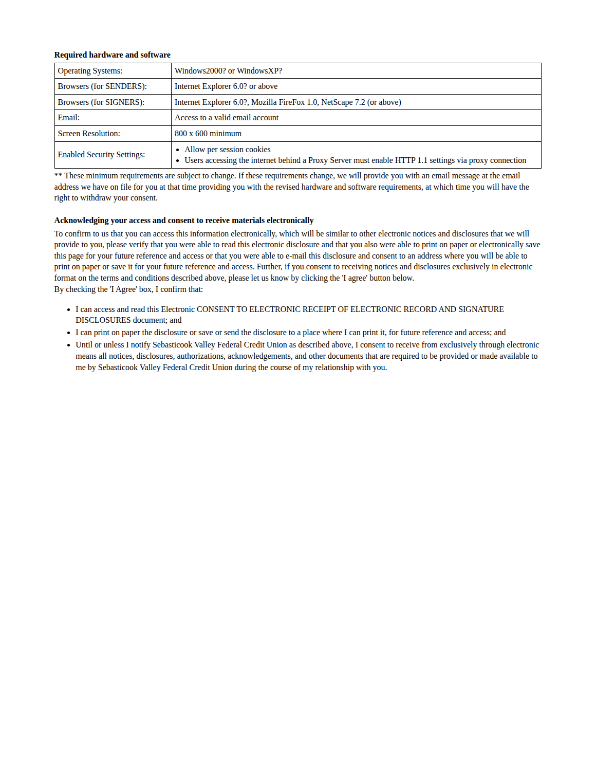Required hardware and software
| Operating Systems: | Windows2000? or WindowsXP? |
| Browsers (for SENDERS): | Internet Explorer 6.0? or above |
| Browsers (for SIGNERS): | Internet Explorer 6.0?, Mozilla FireFox 1.0, NetScape 7.2 (or above) |
| Email: | Access to a valid email account |
| Screen Resolution: | 800 x 600 minimum |
| Enabled Security Settings: | Allow per session cookies Users accessing the internet behind a Proxy Server must enable HTTP 1.1 settings via proxy connection |
** These minimum requirements are subject to change. If these requirements change, we will provide you with an email message at the email address we have on file for you at that time providing you with the revised hardware and software requirements, at which time you will have the right to withdraw your consent.
Acknowledging your access and consent to receive materials electronically
To confirm to us that you can access this information electronically, which will be similar to other electronic notices and disclosures that we will provide to you, please verify that you were able to read this electronic disclosure and that you also were able to print on paper or electronically save this page for your future reference and access or that you were able to e-mail this disclosure and consent to an address where you will be able to print on paper or save it for your future reference and access. Further, if you consent to receiving notices and disclosures exclusively in electronic format on the terms and conditions described above, please let us know by clicking the 'I agree' button below.
By checking the 'I Agree' box, I confirm that:
I can access and read this Electronic CONSENT TO ELECTRONIC RECEIPT OF ELECTRONIC RECORD AND SIGNATURE DISCLOSURES document; and
I can print on paper the disclosure or save or send the disclosure to a place where I can print it, for future reference and access; and
Until or unless I notify Sebasticook Valley Federal Credit Union as described above, I consent to receive from exclusively through electronic means all notices, disclosures, authorizations, acknowledgements, and other documents that are required to be provided or made available to me by Sebasticook Valley Federal Credit Union during the course of my relationship with you.